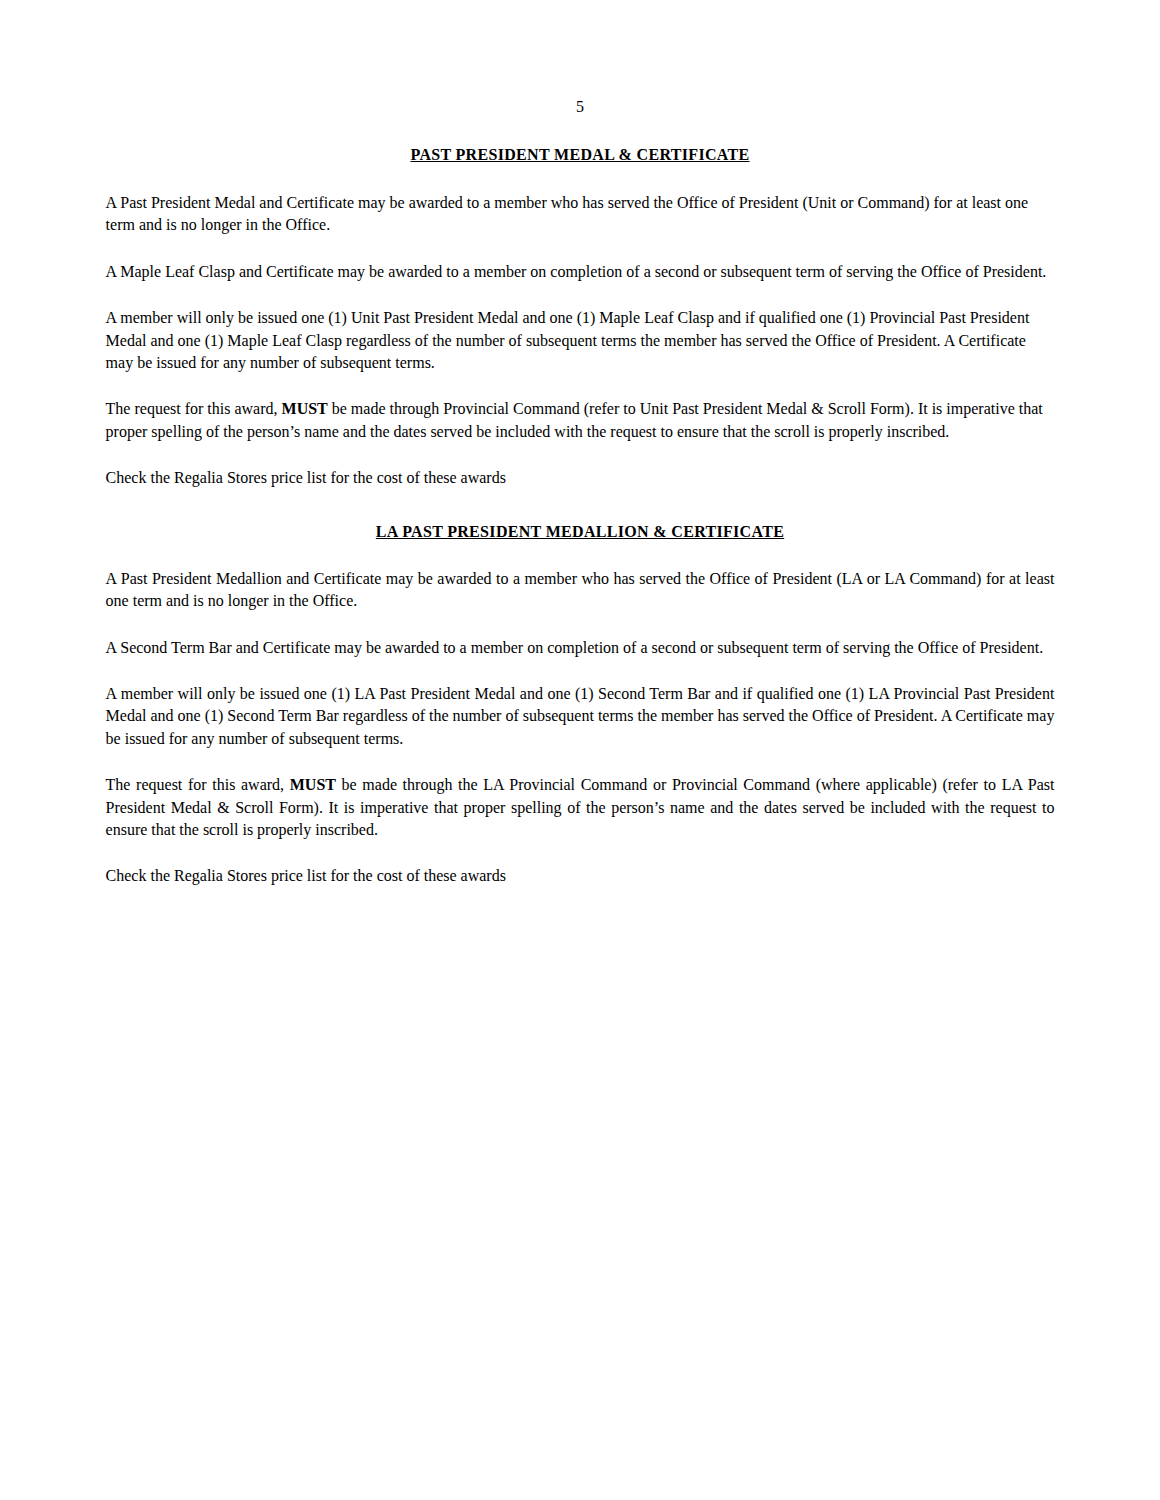5
PAST PRESIDENT MEDAL & CERTIFICATE
A Past President Medal and Certificate may be awarded to a member who has served the Office of President (Unit or Command) for at least one term and is no longer in the Office.
A Maple Leaf Clasp and Certificate may be awarded to a member on completion of a second or subsequent term of serving the Office of President.
A member will only be issued one (1) Unit Past President Medal and one (1) Maple Leaf Clasp and if qualified one (1) Provincial Past President Medal and one (1) Maple Leaf Clasp regardless of the number of subsequent terms the member has served the Office of President. A Certificate may be issued for any number of subsequent terms.
The request for this award, MUST be made through Provincial Command (refer to Unit Past President Medal & Scroll Form). It is imperative that proper spelling of the person’s name and the dates served be included with the request to ensure that the scroll is properly inscribed.
Check the Regalia Stores price list for the cost of these awards
LA PAST PRESIDENT MEDALLION & CERTIFICATE
A Past President Medallion and Certificate may be awarded to a member who has served the Office of President (LA or LA Command) for at least one term and is no longer in the Office.
A Second Term Bar and Certificate may be awarded to a member on completion of a second or subsequent term of serving the Office of President.
A member will only be issued one (1) LA Past President Medal and one (1) Second Term Bar and if qualified one (1) LA Provincial Past President Medal and one (1) Second Term Bar regardless of the number of subsequent terms the member has served the Office of President. A Certificate may be issued for any number of subsequent terms.
The request for this award, MUST be made through the LA Provincial Command or Provincial Command (where applicable) (refer to LA Past President Medal & Scroll Form). It is imperative that proper spelling of the person’s name and the dates served be included with the request to ensure that the scroll is properly inscribed.
Check the Regalia Stores price list for the cost of these awards